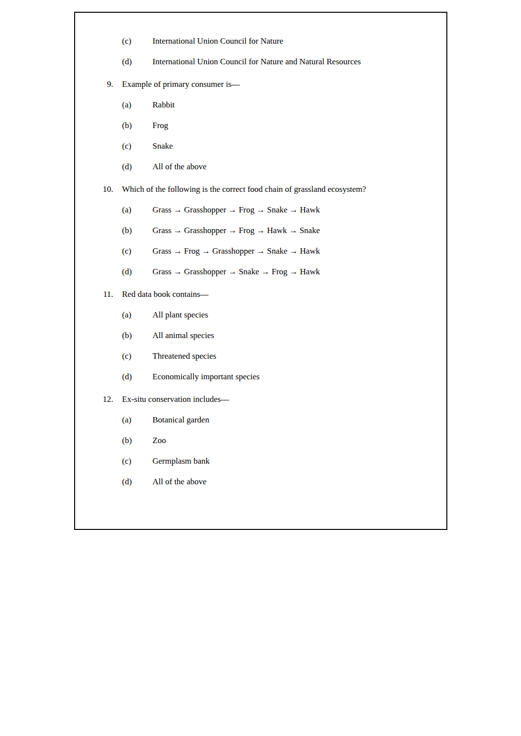(c) International Union Council for Nature
(d) International Union Council for Nature and Natural Resources
9.
Example of primary consumer is—
(a) Rabbit
(b) Frog
(c) Snake
(d) All of the above
10.
Which of the following is the correct food chain of grassland ecosystem?
(a) Grass → Grasshopper → Frog → Snake → Hawk
(b) Grass → Grasshopper → Frog → Hawk → Snake
(c) Grass → Frog → Grasshopper → Snake → Hawk
(d) Grass → Grasshopper → Snake → Frog → Hawk
11.
Red data book contains—
(a) All plant species
(b) All animal species
(c) Threatened species
(d) Economically important species
12.
Ex-situ conservation includes—
(a) Botanical garden
(b) Zoo
(c) Germplasm bank
(d) All of the above